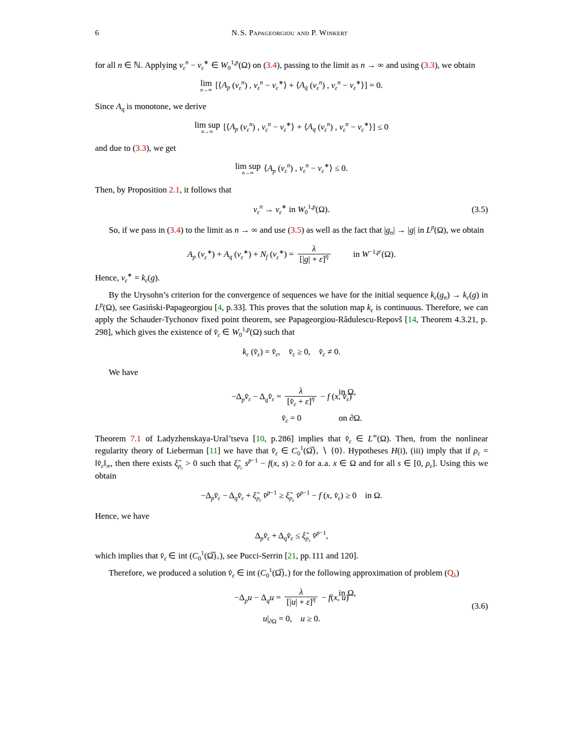6 N. S. Papageorgiou and P. Winkert
for all n ∈ ℕ. Applying vεn − vε∗ ∈ W01,p(Ω) on (3.4), passing to the limit as n → ∞ and using (3.3), we obtain
lim n→∞ [⟨Ap (vεn) , vεn − vε∗⟩ + ⟨Aq (vεn) , vεn − vε∗⟩] = 0.
Since Aq is monotone, we derive
lim sup n→∞ [⟨Ap (vεn) , vεn − vε∗⟩ + ⟨Aq (vεn) , vεn − vε∗⟩] ≤ 0
and due to (3.3), we get
lim sup n→∞ ⟨Ap (vεn) , vεn − vε∗⟩ ≤ 0.
Then, by Proposition 2.1, it follows that
vεn → vε∗ in W01,p(Ω). (3.5)
So, if we pass in (3.4) to the limit as n → ∞ and use (3.5) as well as the fact that |gn| → |g| in Lp(Ω), we obtain
Ap (vε∗) + Aq (vε∗) + Nf (vε∗) = λ[|g| + ε]η in W−1,p′(Ω).
Hence, vε∗ = kε(g).
By the Urysohn’s criterion for the convergence of sequences we have for the initial sequence kε(gn) → kε(g) in Lp(Ω), see Gasiński-Papageorgiou [4, p. 33]. This proves that the solution map kε is continuous. Therefore, we can apply the Schauder-Tychonov fixed point theorem, see Papageorgiou-Rădulescu-Repovš [14, Theorem 4.3.21, p. 298], which gives the existence of v̂ε ∈ W01,p(Ω) such that
kε (v̂ε) = v̂ε, v̂ε ≥ 0, v̂ε ≠ 0.
We have
−Δpv̂ε − Δqv̂ε = λ[v̂ε + ε]η − f (x, v̂ε) in Ω,
v̂ε = 0 on ∂Ω.
Theorem 7.1 of Ladyzhenskaya-Ural’tseva [10, p. 286] implies that v̂ε ∈ L∞(Ω). Then, from the nonlinear regularity theory of Lieberman [11] we have that v̂ε ∈ C01(Ω̅)+ ∖ {0}. Hypotheses H(i), (iii) imply that if ρε = ‖v̂ε‖∞, then there exists ξ̂ρε > 0 such that ξ̂ρε sp−1 − f(x, s) ≥ 0 for a. a. x ∈ Ω and for all s ∈ [0, ρε]. Using this we obtain
−Δpv̂ε − Δqv̂ε + ξ̂ρε v̂p−1 ≥ ξ̂ρε v̂p−1 − f (x, v̂ε) ≥ 0 in Ω.
Hence, we have
Δpv̂ε + Δqv̂ε ≤ ξ̂ρε v̂p−1,
which implies that v̂ε ∈ int (C01(Ω̅)+), see Pucci-Serrin [21, pp. 111 and 120].
Therefore, we produced a solution v̂ε ∈ int (C01(Ω̅)+) for the following approximation of problem (Qλ)
−Δpu − Δqu = λ[|u| + ε]η − f(x, u) in Ω,
u|∂Ω = 0, u ≥ 0.
(3.6)